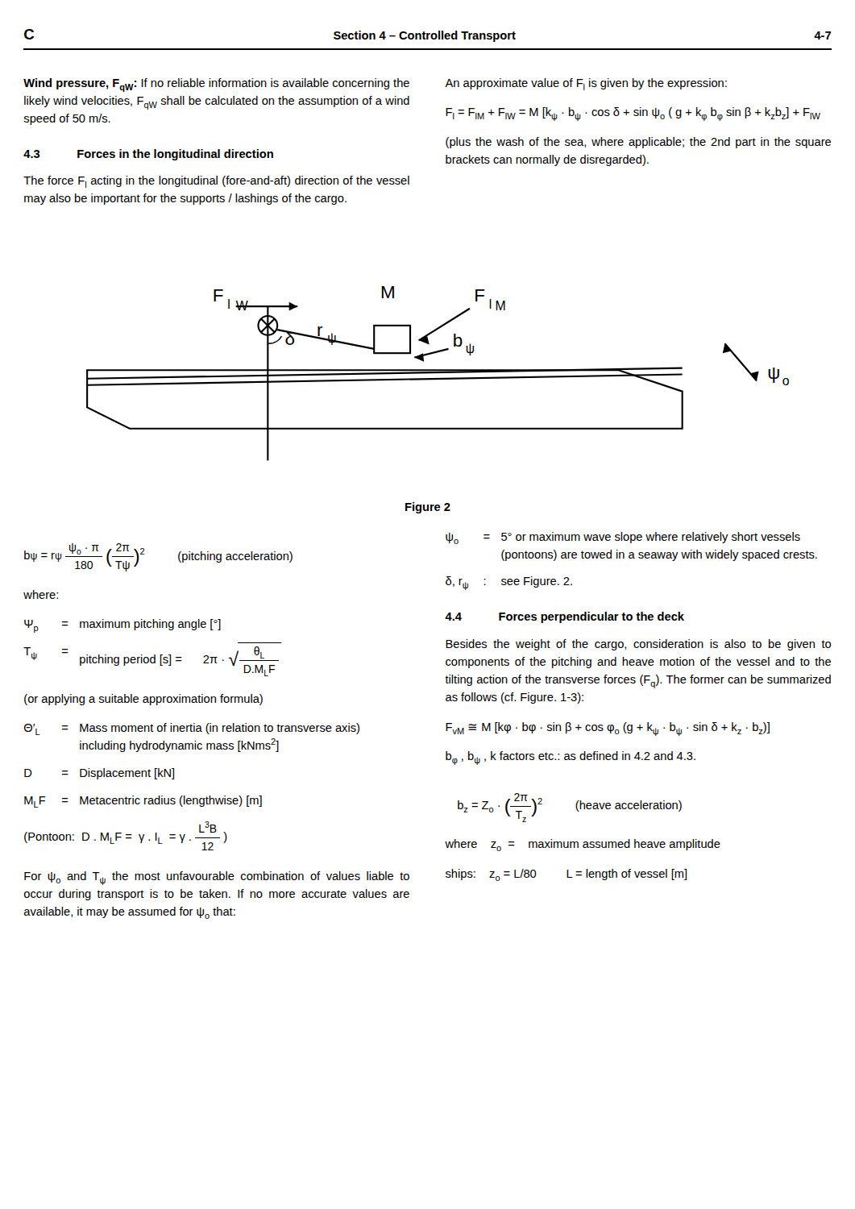C
Section 4 – Controlled Transport
4-7
Wind pressure, FqW: If no reliable information is available concerning the likely wind velocities, FqW shall be calculated on the assumption of a wind speed of 50 m/s.
4.3 Forces in the longitudinal direction
The force Fl acting in the longitudinal (fore-and-aft) direction of the vessel may also be important for the supports / lashings of the cargo.
An approximate value of Fl is given by the expression:
Fl = FlM + FlW = M [kψ · bψ · cos δ + sin ψo ( g + kφ bφ sin β + kzbz] + FlW
(plus the wash of the sea, where applicable; the 2nd part in the square brackets can normally de disregarded).
F l W M F l M b ψ δ r ψ ψ o
Figure 2
bψ = rψ ψo · π 180 (2π Tψ)2 (pitching acceleration)
where:
Ψp
=
maximum pitching angle [°]
Tψ
=
pitching period [s] = 2π · √θL D.MLF
(or applying a suitable approximation formula)
Θ′L
=
Mass moment of inertia (in relation to transverse axis) including hydrodynamic mass [kNms2]
D
=
Displacement [kN]
MLF
=
Metacentric radius (lengthwise) [m]
(Pontoon: D . MLF = γ . IL = γ . L3B 12 )
For ψo and Tψ the most unfavourable combination of values liable to occur during transport is to be taken. If no more accurate values are available, it may be assumed for ψo that:
ψo
=
5° or maximum wave slope where relatively short vessels (pontoons) are towed in a seaway with widely spaced crests.
δ, rψ
:
see Figure. 2.
4.4 Forces perpendicular to the deck
Besides the weight of the cargo, consideration is also to be given to components of the pitching and heave motion of the vessel and to the tilting action of the transverse forces (Fq). The former can be summarized as follows (cf. Figure. 1-3):
FvM ≅ M [kφ · bφ · sin β + cos φo (g + kψ · bψ · sin δ + kz · bz)]
bφ , bψ , k factors etc.: as defined in 4.2 and 4.3.
bz = Zo · (2π Tz)2 (heave acceleration)
where zo = maximum assumed heave amplitude
ships: zo = L/80 L = length of vessel [m]